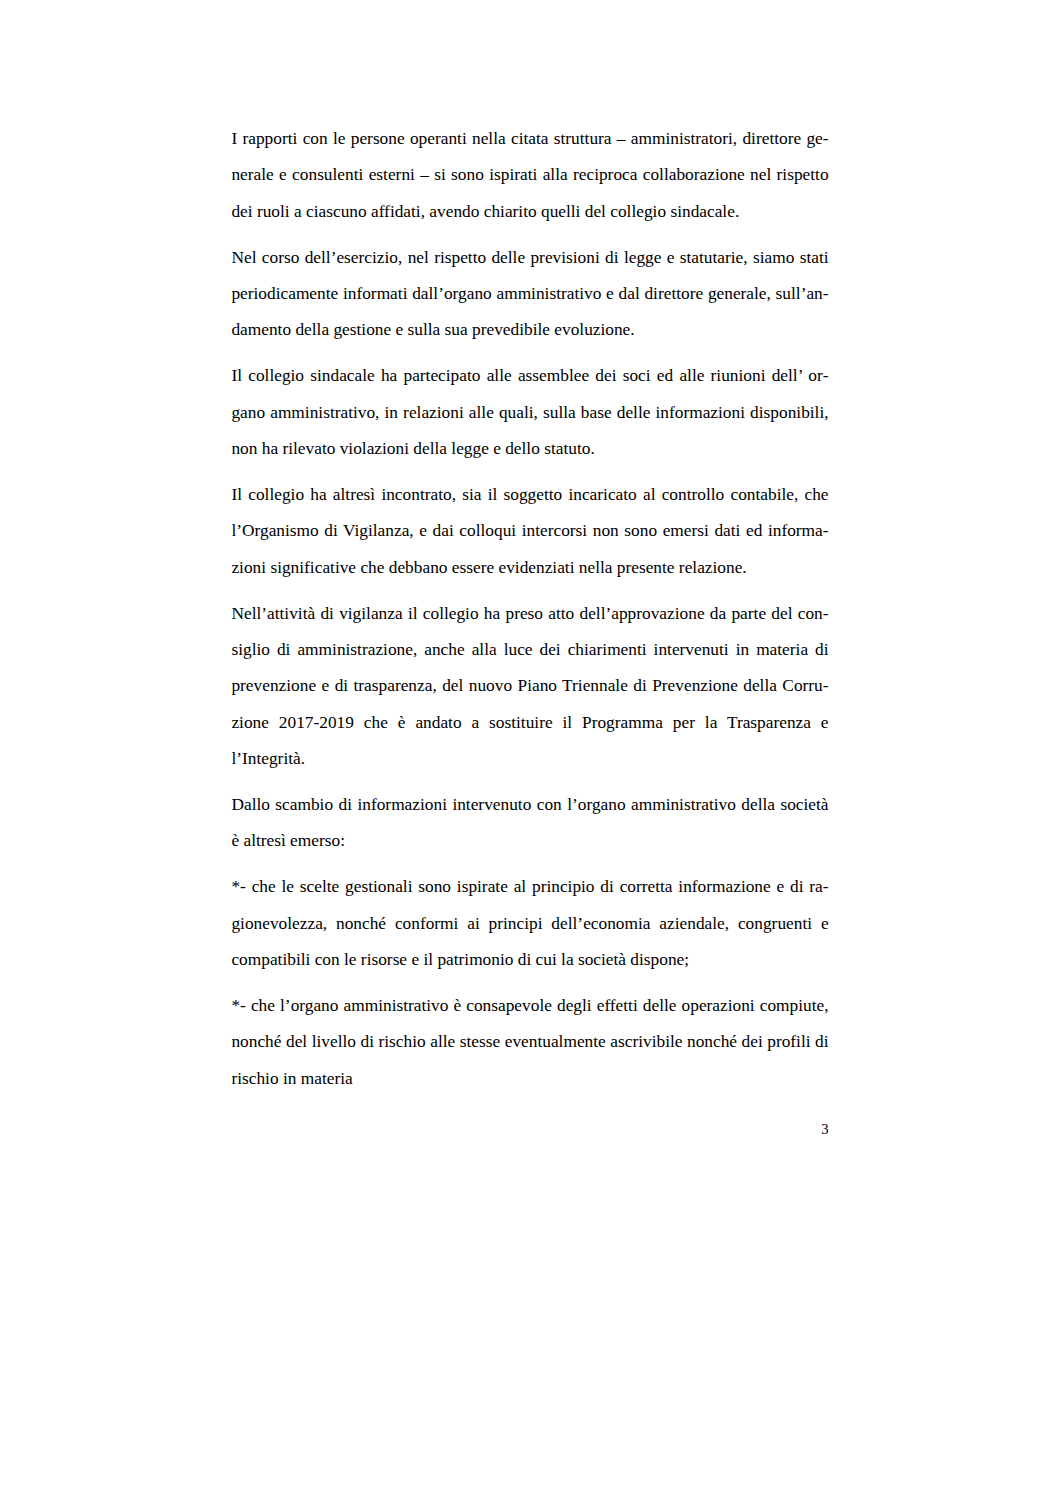I rapporti con le persone operanti nella citata struttura – amministratori, direttore generale e consulenti esterni – si sono ispirati alla reciproca collaborazione nel rispetto dei ruoli a ciascuno affidati, avendo chiarito quelli del collegio sindacale.
Nel corso dell’esercizio, nel rispetto delle previsioni di legge e statutarie, siamo stati periodicamente informati dall’organo amministrativo e dal direttore generale, sull’andamento della gestione e sulla sua prevedibile evoluzione.
Il collegio sindacale ha partecipato alle assemblee dei soci ed alle riunioni dell’ organo amministrativo, in relazioni alle quali, sulla base delle informazioni disponibili, non ha rilevato violazioni della legge e dello statuto.
Il collegio ha altresì incontrato, sia il soggetto incaricato al controllo contabile, che l’Organismo di Vigilanza, e dai colloqui intercorsi non sono emersi dati ed informazioni significative che debbano essere evidenziati nella presente relazione.
Nell’attività di vigilanza il collegio ha preso atto dell’approvazione da parte del consiglio di amministrazione, anche alla luce dei chiarimenti intervenuti in materia di prevenzione e di trasparenza, del nuovo Piano Triennale di Prevenzione della Corruzione 2017-2019 che è andato a sostituire il Programma per la Trasparenza e l’Integrità.
Dallo scambio di informazioni intervenuto con l’organo amministrativo della società è altresì emerso:
*- che le scelte gestionali sono ispirate al principio di corretta informazione e di ragionevolezza, nonché conformi ai principi dell’economia aziendale, congruenti e compatibili con le risorse e il patrimonio di cui la società dispone;
*- che l’organo amministrativo è consapevole degli effetti delle operazioni compiute, nonché del livello di rischio alle stesse eventualmente ascrivibile nonché dei profili di rischio in materia
3